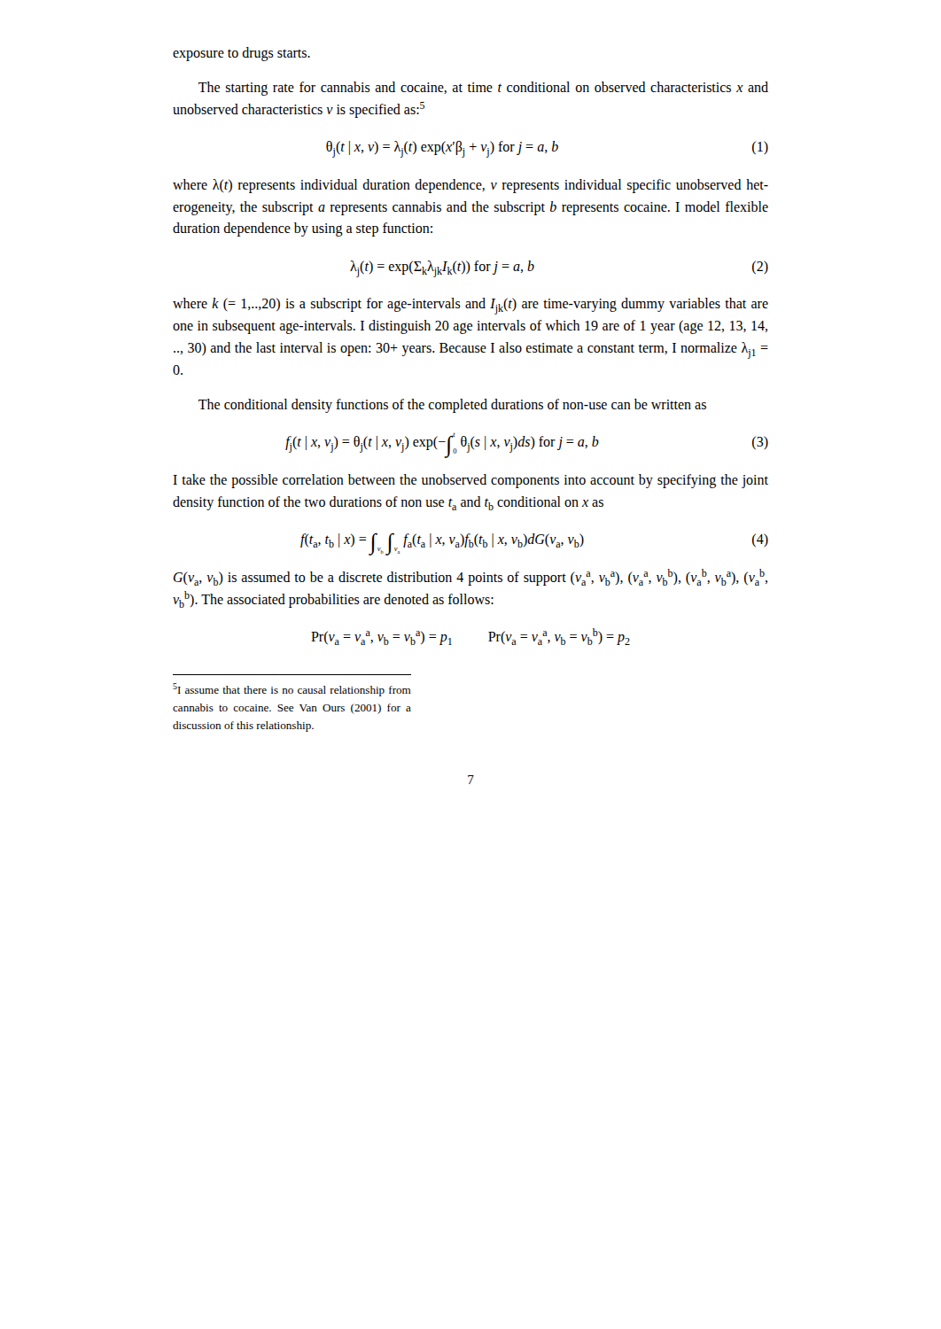exposure to drugs starts.
The starting rate for cannabis and cocaine, at time t conditional on observed characteristics x and unobserved characteristics v is specified as:5
θj(t | x, v) = λj(t) exp(x′βj + vj) for j = a, b
(1)
where λ(t) represents individual duration dependence, v represents individual specific unobserved heterogeneity, the subscript a represents cannabis and the subscript b represents cocaine. I model flexible duration dependence by using a step function:
λj(t) = exp(ΣkλjkIk(t)) for j = a, b
(2)
where k (= 1,..,20) is a subscript for age-intervals and Ijk(t) are time-varying dummy variables that are one in subsequent age-intervals. I distinguish 20 age intervals of which 19 are of 1 year (age 12, 13, 14, .., 30) and the last interval is open: 30+ years. Because I also estimate a constant term, I normalize λj1 = 0.
The conditional density functions of the completed durations of non-use can be written as
fj(t | x, vj) = θj(t | x, vj) exp(−∫t
0 θj(s | x, vj)ds) for j = a, b
(3)
I take the possible correlation between the unobserved components into account by specifying the joint density function of the two durations of non use ta and tb conditional on x as
f(ta, tb | x) = ∫
vb ∫
va fa(ta | x, va)fb(tb | x, vb)dG(va, vb)
(4)
G(va, vb) is assumed to be a discrete distribution 4 points of support (vaa, vba), (vaa, vbb), (vab, vba), (vab, vbb). The associated probabilities are denoted as follows:
Pr(va = vaa, vb = vba) = p1 Pr(va = vaa, vb = vbb) = p2
5I assume that there is no causal relationship from cannabis to cocaine. See Van Ours (2001) for a discussion of this relationship.
7